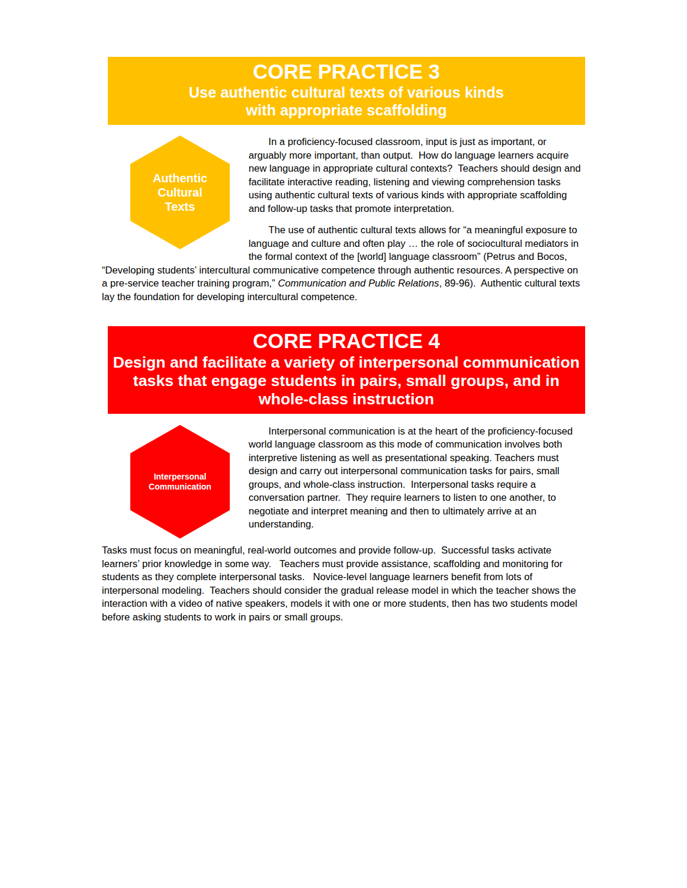CORE PRACTICE 3
Use authentic cultural texts of various kinds
with appropriate scaffolding
Authentic
Cultural
Texts
In a proficiency-focused classroom, input is just as important, or arguably more important, than output. How do language learners acquire new language in appropriate cultural contexts? Teachers should design and facilitate interactive reading, listening and viewing comprehension tasks using authentic cultural texts of various kinds with appropriate scaffolding and follow-up tasks that promote interpretation.
The use of authentic cultural texts allows for “a meaningful exposure to language and culture and often play … the role of sociocultural mediators in the formal context of the [world] language classroom” (Petrus and Bocos, “Developing students’ intercultural communicative competence through authentic resources. A perspective on a pre-service teacher training program,” Communication and Public Relations, 89-96). Authentic cultural texts lay the foundation for developing intercultural competence.
CORE PRACTICE 4
Design and facilitate a variety of interpersonal communication tasks that engage students in pairs, small groups, and in whole-class instruction
Interpersonal
Communication
Interpersonal communication is at the heart of the proficiency-focused world language classroom as this mode of communication involves both interpretive listening as well as presentational speaking. Teachers must design and carry out interpersonal communication tasks for pairs, small groups, and whole-class instruction. Interpersonal tasks require a conversation partner. They require learners to listen to one another, to negotiate and interpret meaning and then to ultimately arrive at an understanding.
Tasks must focus on meaningful, real-world outcomes and provide follow-up. Successful tasks activate learners’ prior knowledge in some way. Teachers must provide assistance, scaffolding and monitoring for students as they complete interpersonal tasks. Novice-level language learners benefit from lots of interpersonal modeling. Teachers should consider the gradual release model in which the teacher shows the interaction with a video of native speakers, models it with one or more students, then has two students model before asking students to work in pairs or small groups.